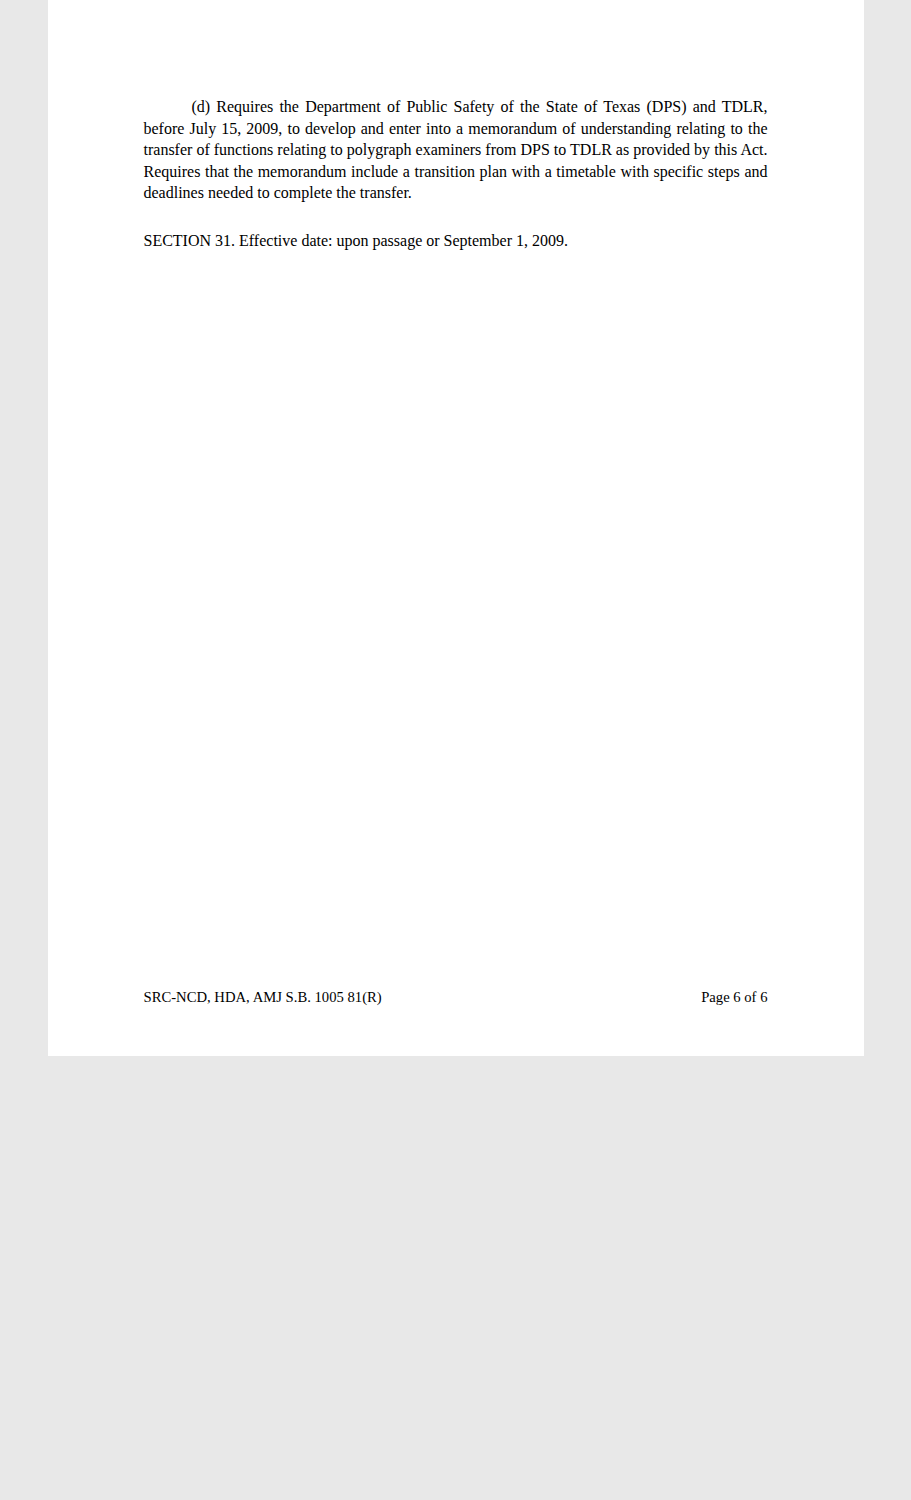(d) Requires the Department of Public Safety of the State of Texas (DPS) and TDLR, before July 15, 2009, to develop and enter into a memorandum of understanding relating to the transfer of functions relating to polygraph examiners from DPS to TDLR as provided by this Act. Requires that the memorandum include a transition plan with a timetable with specific steps and deadlines needed to complete the transfer.
SECTION 31. Effective date: upon passage or September 1, 2009.
SRC-NCD, HDA, AMJ S.B. 1005 81(R) Page 6 of 6